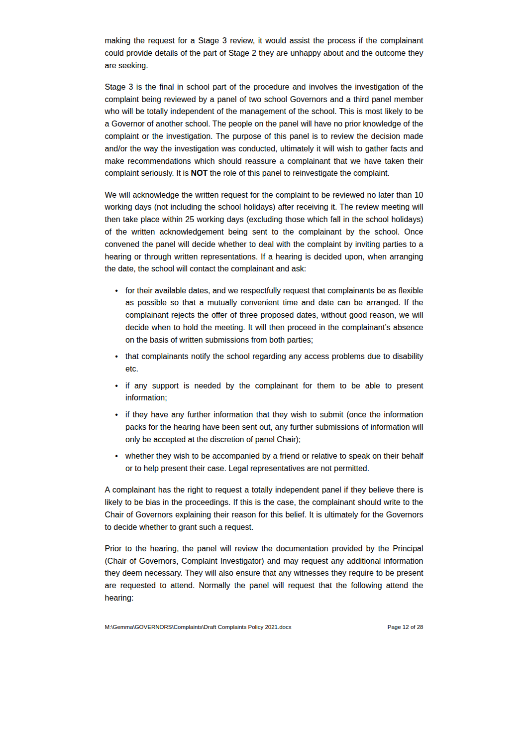making the request for a Stage 3 review, it would assist the process if the complainant could provide details of the part of Stage 2 they are unhappy about and the outcome they are seeking.
Stage 3 is the final in school part of the procedure and involves the investigation of the complaint being reviewed by a panel of two school Governors and a third panel member who will be totally independent of the management of the school. This is most likely to be a Governor of another school. The people on the panel will have no prior knowledge of the complaint or the investigation. The purpose of this panel is to review the decision made and/or the way the investigation was conducted, ultimately it will wish to gather facts and make recommendations which should reassure a complainant that we have taken their complaint seriously. It is NOT the role of this panel to reinvestigate the complaint.
We will acknowledge the written request for the complaint to be reviewed no later than 10 working days (not including the school holidays) after receiving it. The review meeting will then take place within 25 working days (excluding those which fall in the school holidays) of the written acknowledgement being sent to the complainant by the school. Once convened the panel will decide whether to deal with the complaint by inviting parties to a hearing or through written representations. If a hearing is decided upon, when arranging the date, the school will contact the complainant and ask:
for their available dates, and we respectfully request that complainants be as flexible as possible so that a mutually convenient time and date can be arranged. If the complainant rejects the offer of three proposed dates, without good reason, we will decide when to hold the meeting. It will then proceed in the complainant’s absence on the basis of written submissions from both parties;
that complainants notify the school regarding any access problems due to disability etc.
if any support is needed by the complainant for them to be able to present information;
if they have any further information that they wish to submit (once the information packs for the hearing have been sent out, any further submissions of information will only be accepted at the discretion of panel Chair);
whether they wish to be accompanied by a friend or relative to speak on their behalf or to help present their case. Legal representatives are not permitted.
A complainant has the right to request a totally independent panel if they believe there is likely to be bias in the proceedings. If this is the case, the complainant should write to the Chair of Governors explaining their reason for this belief. It is ultimately for the Governors to decide whether to grant such a request.
Prior to the hearing, the panel will review the documentation provided by the Principal (Chair of Governors, Complaint Investigator) and may request any additional information they deem necessary. They will also ensure that any witnesses they require to be present are requested to attend. Normally the panel will request that the following attend the hearing:
M:\Gemma\GOVERNORS\Complaints\Draft Complaints Policy 2021.docx Page 12 of 28